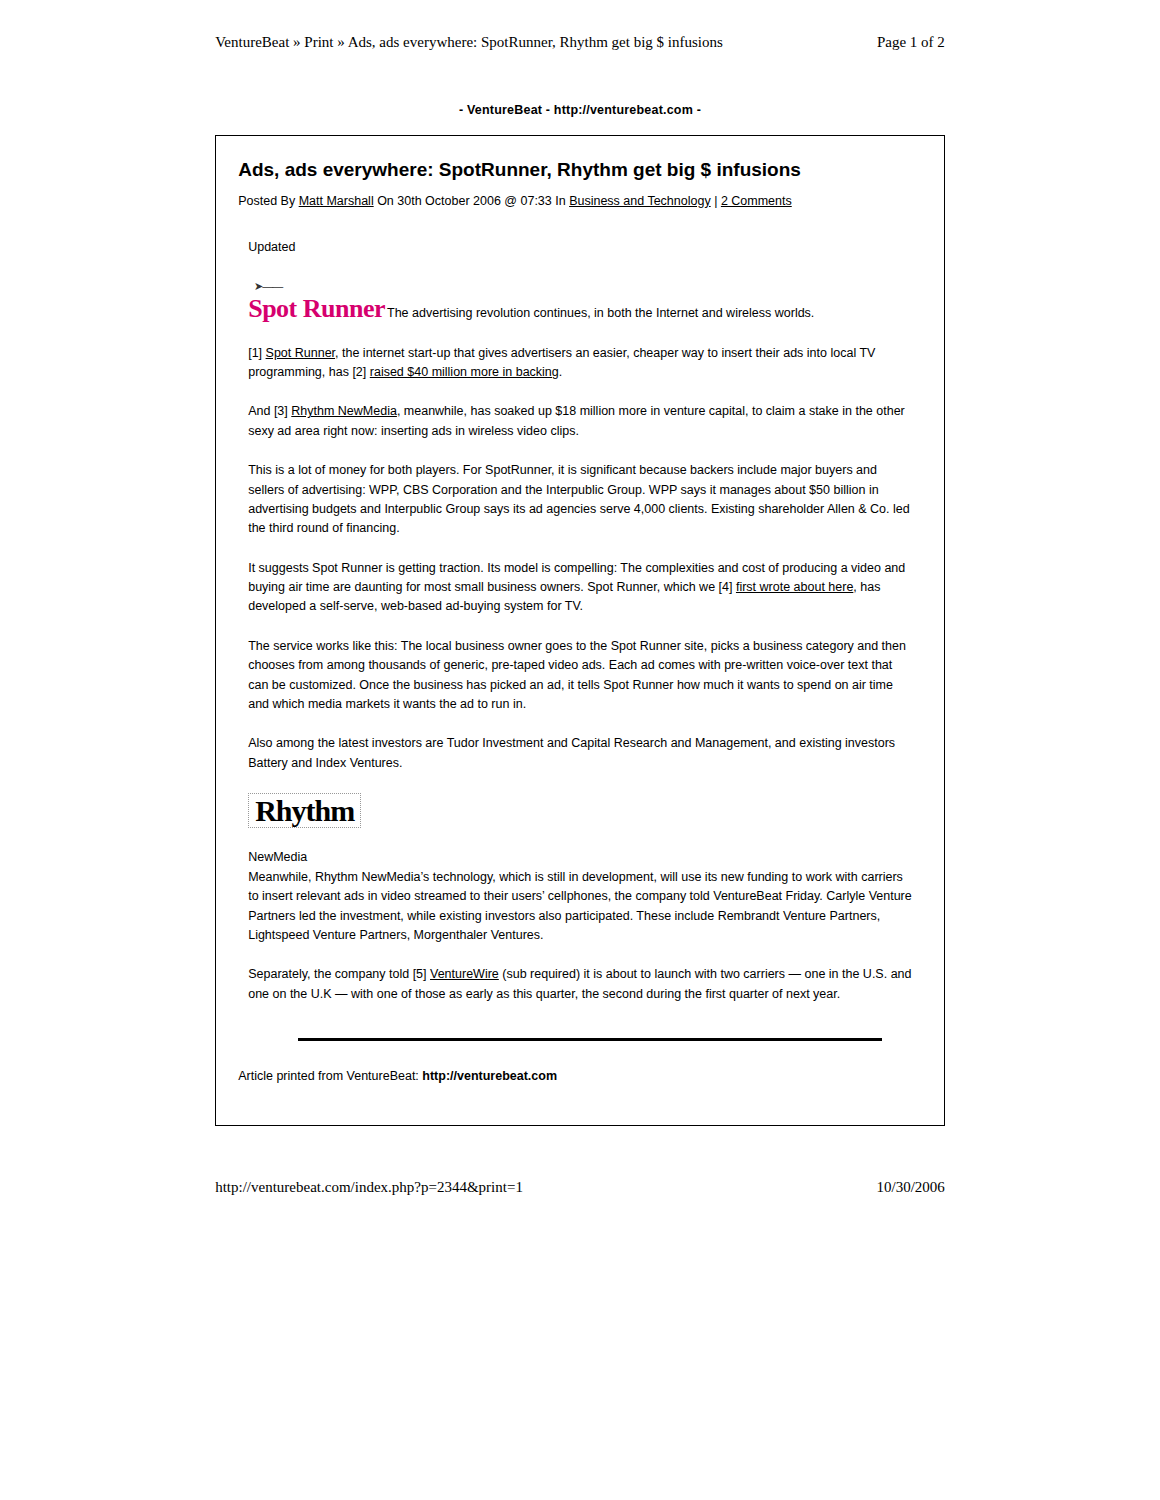VentureBeat » Print » Ads, ads everywhere: SpotRunner, Rhythm get big $ infusions
Page 1 of 2
- VentureBeat - http://venturebeat.com -
Ads, ads everywhere: SpotRunner, Rhythm get big $ infusions
Posted By Matt Marshall On 30th October 2006 @ 07:33 In Business and Technology | 2 Comments
Updated
➤——
Spot Runner The advertising revolution continues, in both the Internet and wireless worlds.
[1] Spot Runner, the internet start-up that gives advertisers an easier, cheaper way to insert their ads into local TV programming, has [2] raised $40 million more in backing.
And [3] Rhythm NewMedia, meanwhile, has soaked up $18 million more in venture capital, to claim a stake in the other sexy ad area right now: inserting ads in wireless video clips.
This is a lot of money for both players. For SpotRunner, it is significant because backers include major buyers and sellers of advertising: WPP, CBS Corporation and the Interpublic Group. WPP says it manages about $50 billion in advertising budgets and Interpublic Group says its ad agencies serve 4,000 clients. Existing shareholder Allen & Co. led the third round of financing.
It suggests Spot Runner is getting traction. Its model is compelling: The complexities and cost of producing a video and buying air time are daunting for most small business owners. Spot Runner, which we [4] first wrote about here, has developed a self-serve, web-based ad-buying system for TV.
The service works like this: The local business owner goes to the Spot Runner site, picks a business category and then chooses from among thousands of generic, pre-taped video ads. Each ad comes with pre-written voice-over text that can be customized. Once the business has picked an ad, it tells Spot Runner how much it wants to spend on air time and which media markets it wants the ad to run in.
Also among the latest investors are Tudor Investment and Capital Research and Management, and existing investors Battery and Index Ventures.
Rhythm
NewMedia
Meanwhile, Rhythm NewMedia’s technology, which is still in development, will use its new funding to work with carriers to insert relevant ads in video streamed to their users’ cellphones, the company told VentureBeat Friday. Carlyle Venture Partners led the investment, while existing investors also participated. These include Rembrandt Venture Partners, Lightspeed Venture Partners, Morgenthaler Ventures.
Separately, the company told [5] VentureWire (sub required) it is about to launch with two carriers — one in the U.S. and one on the U.K — with one of those as early as this quarter, the second during the first quarter of next year.
Article printed from VentureBeat: http://venturebeat.com
http://venturebeat.com/index.php?p=2344&print=1
10/30/2006